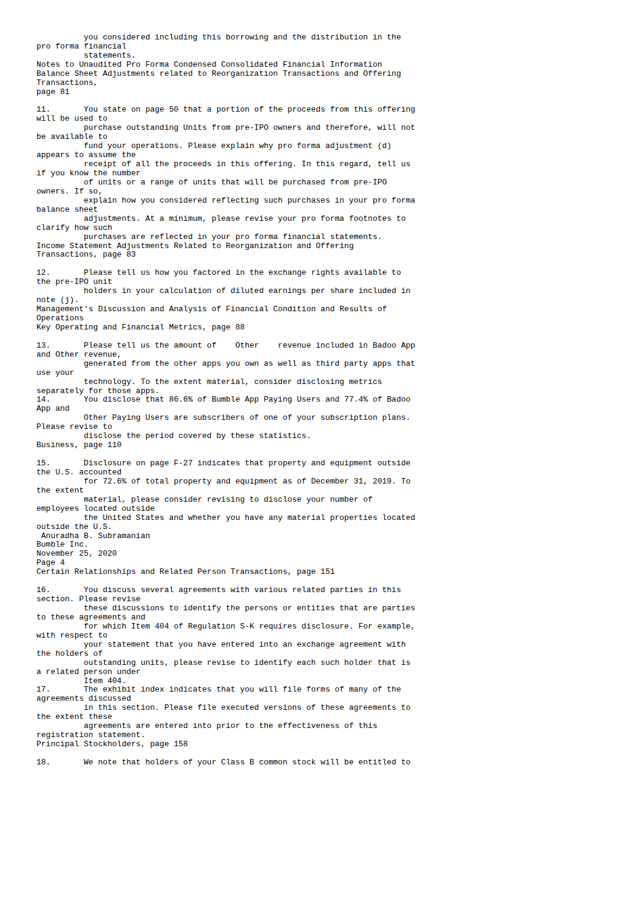you considered including this borrowing and the distribution in the
pro forma financial
          statements.
Notes to Unaudited Pro Forma Condensed Consolidated Financial Information
Balance Sheet Adjustments related to Reorganization Transactions and Offering
Transactions,
page 81

11.       You state on page 50 that a portion of the proceeds from this offering
will be used to
          purchase outstanding Units from pre-IPO owners and therefore, will not
be available to
          fund your operations. Please explain why pro forma adjustment (d)
appears to assume the
          receipt of all the proceeds in this offering. In this regard, tell us
if you know the number
          of units or a range of units that will be purchased from pre-IPO
owners. If so,
          explain how you considered reflecting such purchases in your pro forma
balance sheet
          adjustments. At a minimum, please revise your pro forma footnotes to
clarify how such
          purchases are reflected in your pro forma financial statements.
Income Statement Adjustments Related to Reorganization and Offering
Transactions, page 83

12.       Please tell us how you factored in the exchange rights available to
the pre-IPO unit
          holders in your calculation of diluted earnings per share included in
note (j).
Management's Discussion and Analysis of Financial Condition and Results of
Operations
Key Operating and Financial Metrics, page 88

13.       Please tell us the amount of    Other    revenue included in Badoo App
and Other revenue,
          generated from the other apps you own as well as third party apps that
use your
          technology. To the extent material, consider disclosing metrics
separately for those apps.
14.       You disclose that 86.6% of Bumble App Paying Users and 77.4% of Badoo
App and
          Other Paying Users are subscribers of one of your subscription plans.
Please revise to
          disclose the period covered by these statistics.
Business, page 110

15.       Disclosure on page F-27 indicates that property and equipment outside
the U.S. accounted
          for 72.6% of total property and equipment as of December 31, 2019. To
the extent
          material, please consider revising to disclose your number of
employees located outside
          the United States and whether you have any material properties located
outside the U.S.
 Anuradha B. Subramanian
Bumble Inc.
November 25, 2020
Page 4
Certain Relationships and Related Person Transactions, page 151

16.       You discuss several agreements with various related parties in this
section. Please revise
          these discussions to identify the persons or entities that are parties
to these agreements and
          for which Item 404 of Regulation S-K requires disclosure. For example,
with respect to
          your statement that you have entered into an exchange agreement with
the holders of
          outstanding units, please revise to identify each such holder that is
a related person under
          Item 404.
17.       The exhibit index indicates that you will file forms of many of the
agreements discussed
          in this section. Please file executed versions of these agreements to
the extent these
          agreements are entered into prior to the effectiveness of this
registration statement.
Principal Stockholders, page 158

18.       We note that holders of your Class B common stock will be entitled to